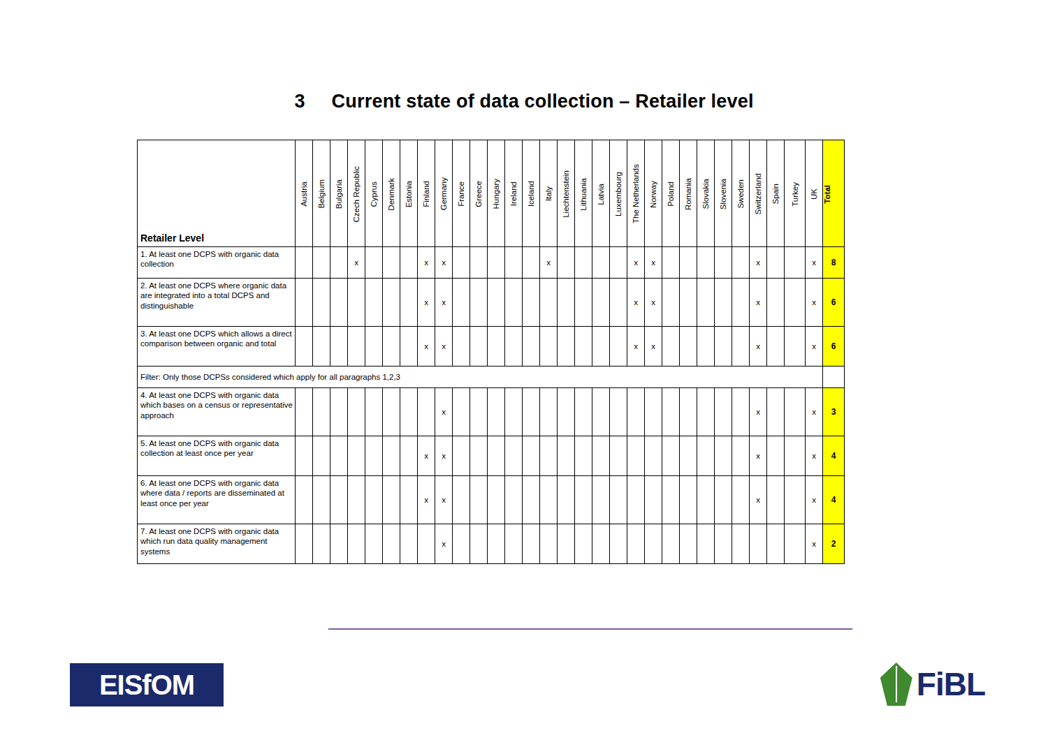3 Current state of data collection – Retailer level
| Retailer Level | Austria | Belgium | Bulgaria | Czech Republic | Cyprus | Denmark | Estonia | Finland | Germany | France | Greece | Hungary | Ireland | Iceland | Italy | Liechtenstein | Lithuania | Latvia | Luxembourg | The Netherlands | Norway | Poland | Romania | Slovakia | Slovenia | Sweden | Switzerland | Spain | Turkey | UK | Total |
| --- | --- | --- | --- | --- | --- | --- | --- | --- | --- | --- | --- | --- | --- | --- | --- | --- | --- | --- | --- | --- | --- | --- | --- | --- | --- | --- | --- | --- | --- | --- | --- |
| 1. At least one DCPS with organic data collection | | | | x | | | | x | x | | | | | | x | | | | | x | x | | | | | | x | | | x | 8 |
| 2. At least one DCPS where organic data are integrated into a total DCPS and distinguishable | | | | | | | | x | x | | | | | | | | | | | x | x | | | | | | x | | | x | 6 |
| 3. At least one DCPS which allows a direct comparison between organic and total | | | | | | | | x | x | | | | | | | | | | | x | x | | | | | | x | | | x | 6 |
| Filter: Only those DCPSs considered which apply for all paragraphs 1,2,3 |
| 4. At least one DCPS with organic data which bases on a census or representative approach | | | | | | | | | x | | | | | | | | | | | | | | | | | | x | | | x | 3 |
| 5. At least one DCPS with organic data collection at least once per year | | | | | | | | x | x | | | | | | | | | | | | | | | | | | x | | | x | 4 |
| 6. At least one DCPS with organic data where data / reports are disseminated at least once per year | | | | | | | | x | x | | | | | | | | | | | | | | | | | | x | | | x | 4 |
| 7. At least one DCPS with organic data which run data quality management systems | | | | | | | | | x | | | | | | | | | | | | | | | | | | | | | x | 2 |
EISfOM
FiBL